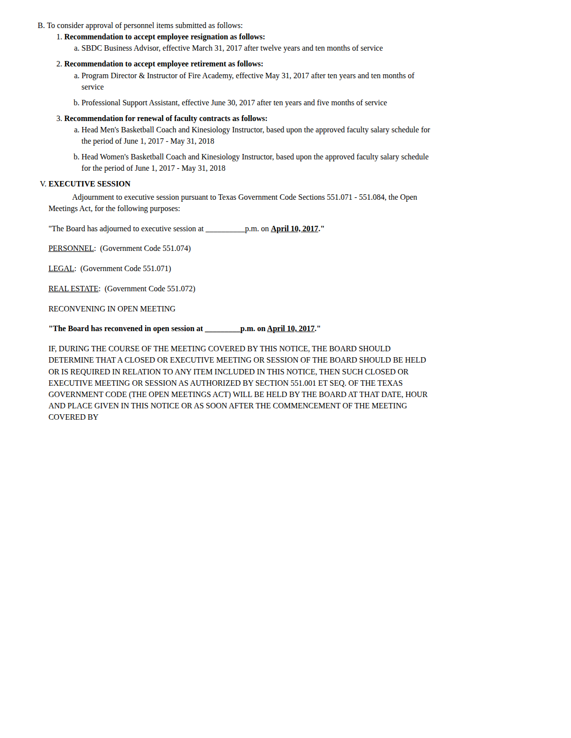To consider approval of personnel items submitted as follows:
Recommendation to accept employee resignation as follows:
SBDC Business Advisor, effective March 31, 2017 after twelve years and ten months of service
Recommendation to accept employee retirement as follows:
Program Director & Instructor of Fire Academy, effective May 31, 2017 after ten years and ten months of service
Professional Support Assistant, effective June 30, 2017 after ten years and five months of service
Recommendation for renewal of faculty contracts as follows:
Head Men's Basketball Coach and Kinesiology Instructor, based upon the approved faculty salary schedule for the period of June 1, 2017 - May 31, 2018
Head Women's Basketball Coach and Kinesiology Instructor, based upon the approved faculty salary schedule for the period of June 1, 2017 - May 31, 2018
EXECUTIVE SESSION
Adjournment to executive session pursuant to Texas Government Code Sections 551.071 - 551.084, the Open Meetings Act, for the following purposes:
"The Board has adjourned to executive session at __________p.m. on April 10, 2017."
PERSONNEL: (Government Code 551.074)
LEGAL: (Government Code 551.071)
REAL ESTATE: (Government Code 551.072)
RECONVENING IN OPEN MEETING
"The Board has reconvened in open session at _________p.m. on April 10, 2017."
If, during the course of the meeting covered by this notice, the Board should determine that a closed or executive meeting or session of the Board should be held or is required in relation to any item included in this notice, then such closed or executive meeting or session as authorized by Section 551.001 et seq. of the Texas Government Code (the Open Meetings Act) will be held by the Board at that date, hour and place given in this notice or as soon after the commencement of the meeting covered by